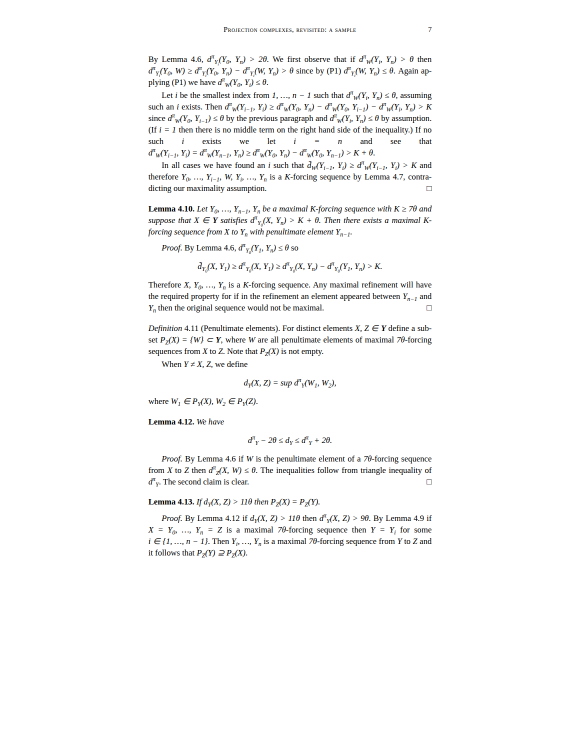Projection complexes, revisited: a sample 7
By Lemma 4.6, dπYi(Y0, Yn) > 2θ. We first observe that if dπW(Yi, Yn) > θ then dπYi(Y0, W) ≥ dπYi(Y0, Yn) − dπYi(W, Yn) > θ since by (P1) dπYi(W, Yn) ≤ θ. Again applying (P1) we have dπW(Y0, Yi) ≤ θ.
Let i be the smallest index from 1, …, n − 1 such that dπW(Yi, Yn) ≤ θ, assuming such an i exists. Then dπW(Yi−1, Yi) ≥ dπW(Y0, Yn) − dπW(Y0, Yi−1) − dπW(Yi, Yn) > K since dπW(Y0, Yi−1) ≤ θ by the previous paragraph and dπW(Yi, Yn) ≤ θ by assumption. (If i = 1 then there is no middle term on the right hand side of the inequality.) If no such i exists we let i = n and see that dπW(Yi−1, Yi) = dπW(Yn−1, Yn) ≥ dπW(Y0, Yn) − dπW(Y0, Yn−1) > K + θ.
In all cases we have found an i such that d̃W(Yi−1, Yi) ≥ dπW(Yi−1, Yi) > K and therefore Y0, …, Yi−1, W, Yi, …, Yn is a K-forcing sequence by Lemma 4.7, contradicting our maximality assumption.□
Lemma 4.10. Let Y0, …, Yn−1, Yn be a maximal K-forcing sequence with K ≥ 7θ and suppose that X ∈ Y satisfies dπY0(X, Yn) > K + θ. Then there exists a maximal K-forcing sequence from X to Yn with penultimate element Yn−1.
Proof. By Lemma 4.6, dπY0(Y1, Yn) ≤ θ so
d̃Y0(X, Y1) ≥ dπY0(X, Y1) ≥ dπY0(X, Yn) − dπY0(Y1, Yn) > K.
Therefore X, Y0, …, Yn is a K-forcing sequence. Any maximal refinement will have the required property for if in the refinement an element appeared between Yn−1 and Yn then the original sequence would not be maximal.□
Definition 4.11 (Penultimate elements). For distinct elements X, Z ∈ Y define a subset PZ(X) = {W} ⊂ Y, where W are all penultimate elements of maximal 7θ-forcing sequences from X to Z. Note that PZ(X) is not empty.
When Y ≠ X, Z, we define
dY(X, Z) = sup dπY(W1, W2),
where W1 ∈ PY(X), W2 ∈ PY(Z).
Lemma 4.12. We have
dπY − 2θ ≤ dY ≤ dπY + 2θ.
Proof. By Lemma 4.6 if W is the penultimate element of a 7θ-forcing sequence from X to Z then dπZ(X, W) ≤ θ. The inequalities follow from triangle inequality of dπY. The second claim is clear.□
Lemma 4.13. If dY(X, Z) > 11θ then PZ(X) = PZ(Y).
Proof. By Lemma 4.12 if dY(X, Z) > 11θ then dπY(X, Z) > 9θ. By Lemma 4.9 if X = Y0, …, Yn = Z is a maximal 7θ-forcing sequence then Y = Yi for some i ∈ {1, …, n − 1}. Then Yi, …, Yn is a maximal 7θ-forcing sequence from Y to Z and it follows that PZ(Y) ⊇ PZ(X).